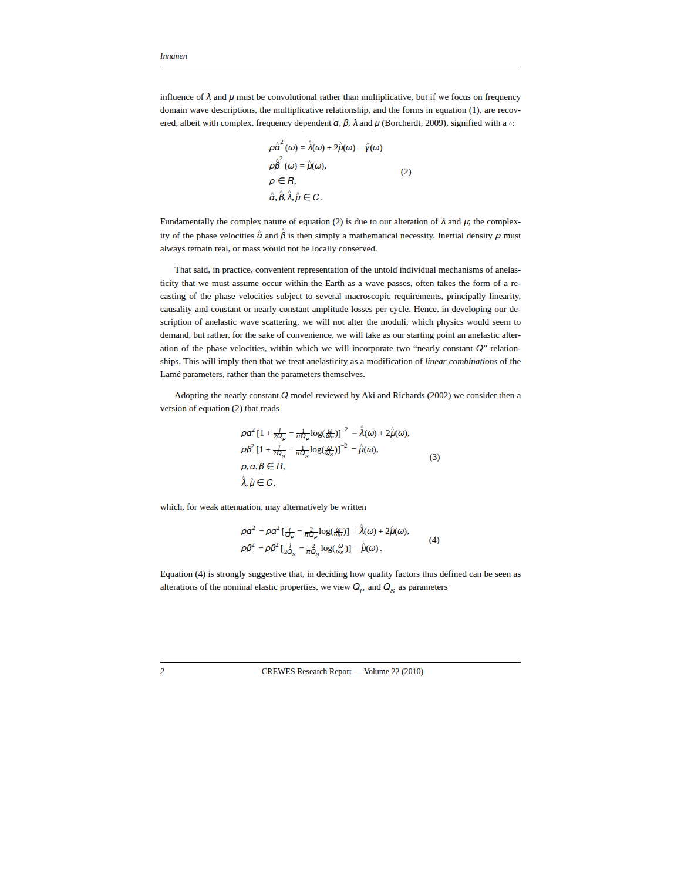Innanen
influence of λ and μ must be convolutional rather than multiplicative, but if we focus on frequency domain wave descriptions, the multiplicative relationship, and the forms in equation (1), are recovered, albeit with complex, frequency dependent α, β, λ and μ (Borcherdt, 2009), signified with a ^:
ρ α^2 (ω) = λ^ (ω) + 2 μ^ (ω) ≡ γ^ (ω)
ρ β^2 (ω) = μ^ (ω) ,
ρ ∈ R ,
α^, β^, λ^, μ^ ∈ C .
(2)
Fundamentally the complex nature of equation (2) is due to our alteration of λ and μ; the complexity of the phase velocities α^ and β^ is then simply a mathematical necessity. Inertial density ρ must always remain real, or mass would not be locally conserved.
That said, in practice, convenient representation of the untold individual mechanisms of anelasticity that we must assume occur within the Earth as a wave passes, often takes the form of a re-casting of the phase velocities subject to several macroscopic requirements, principally linearity, causality and constant or nearly constant amplitude losses per cycle. Hence, in developing our description of anelastic wave scattering, we will not alter the moduli, which physics would seem to demand, but rather, for the sake of convenience, we will take as our starting point an anelastic alteration of the phase velocities, within which we will incorporate two “nearly constant Q” relationships. This will imply then that we treat anelasticity as a modification of linear combinations of the Lamé parameters, rather than the parameters themselves.
Adopting the nearly constant Q model reviewed by Aki and Richards (2002) we consider then a version of equation (2) that reads
ρα2 [ 1 + i2QP − 1πQP log ( ωωP ) ] −2 = λ^(ω) + 2μ^(ω) ,
ρβ2 [ 1 + i2QS − 1πQS log ( ωωS ) ] −2 = μ^(ω) ,
ρ,α,β ∈ R ,
λ^, μ^ ∈ C ,
(3)
which, for weak attenuation, may alternatively be written
ρα2 − ρα2 [ iQP − 2πQP log ( ωωP ) ] = λ^(ω) + 2μ^(ω) ,
ρβ2 − ρβ2 [ i2QS − 2πQS log ( ωωS ) ] = μ^(ω) .
(4)
Equation (4) is strongly suggestive that, in deciding how quality factors thus defined can be seen as alterations of the nominal elastic properties, we view QP and QS as parameters
2
CREWES Research Report — Volume 22 (2010)